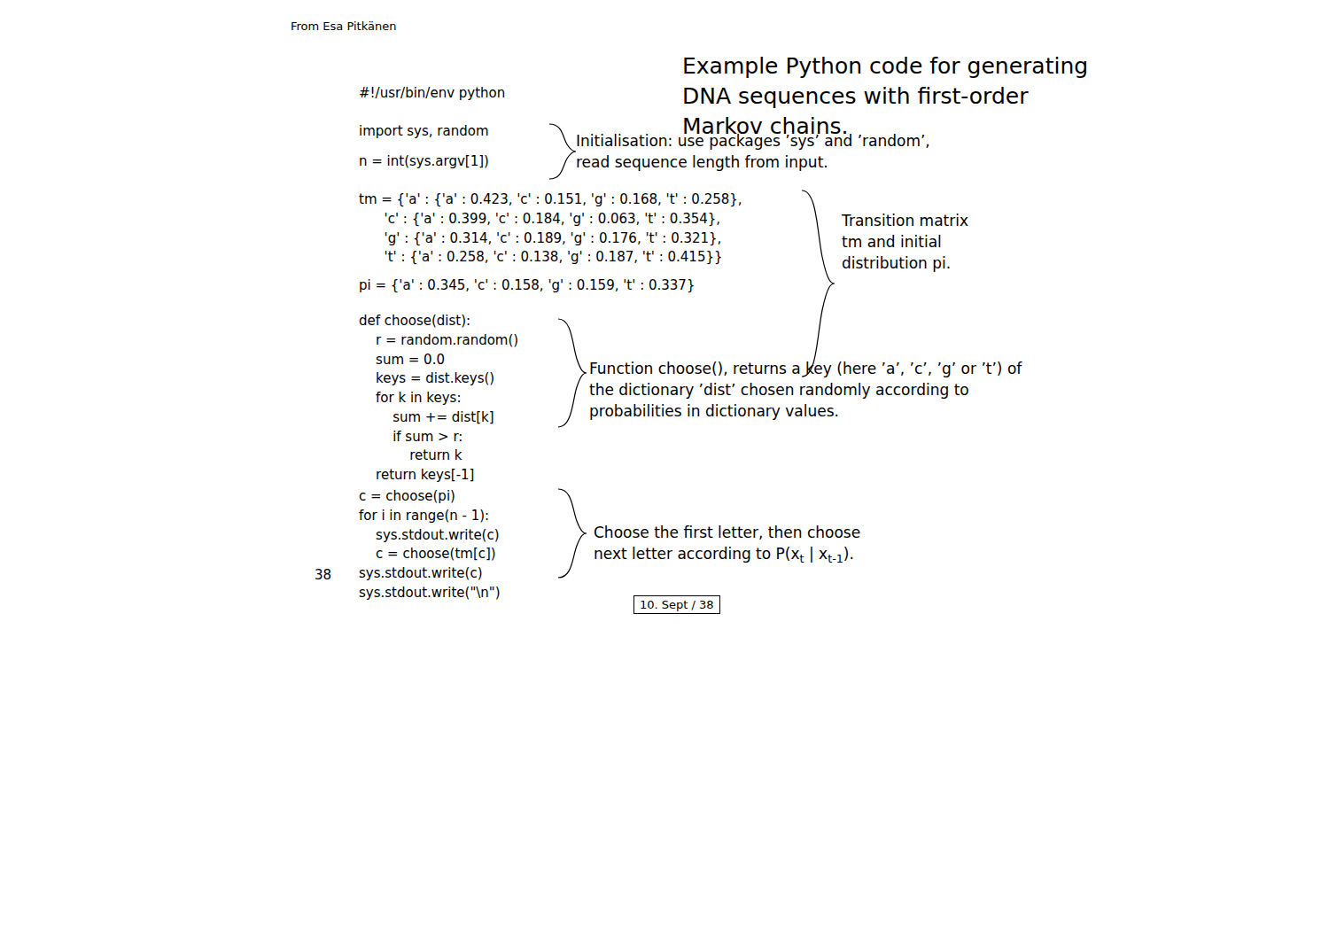From Esa Pitkänen
Example Python code for generating DNA sequences with first-order Markov chains.
#!/usr/bin/env python
import sys, random
n = int(sys.argv[1])
tm = {'a' : {'a' : 0.423, 'c' : 0.151, 'g' : 0.168, 't' : 0.258}, 'c' : {'a' : 0.399, 'c' : 0.184, 'g' : 0.063, 't' : 0.354}, 'g' : {'a' : 0.314, 'c' : 0.189, 'g' : 0.176, 't' : 0.321}, 't' : {'a' : 0.258, 'c' : 0.138, 'g' : 0.187, 't' : 0.415}}
pi = {'a' : 0.345, 'c' : 0.158, 'g' : 0.159, 't' : 0.337}
def choose(dist): r = random.random() sum = 0.0 keys = dist.keys() for k in keys: sum += dist[k] if sum > r: return k return keys[-1]
c = choose(pi) for i in range(n - 1): sys.stdout.write(c) c = choose(tm[c]) sys.stdout.write(c) sys.stdout.write("\n")
Initialisation: use packages ’sys’ and ’random’,
read sequence length from input.
Transition matrix
tm and initial
distribution pi.
Function choose(), returns a key (here ’a’, ’c’, ’g’ or ’t’) of the dictionary ’dist’ chosen randomly according to probabilities in dictionary values.
Choose the first letter, then choose
next letter according to P(xt | xt-1).
38
10. Sept / 38